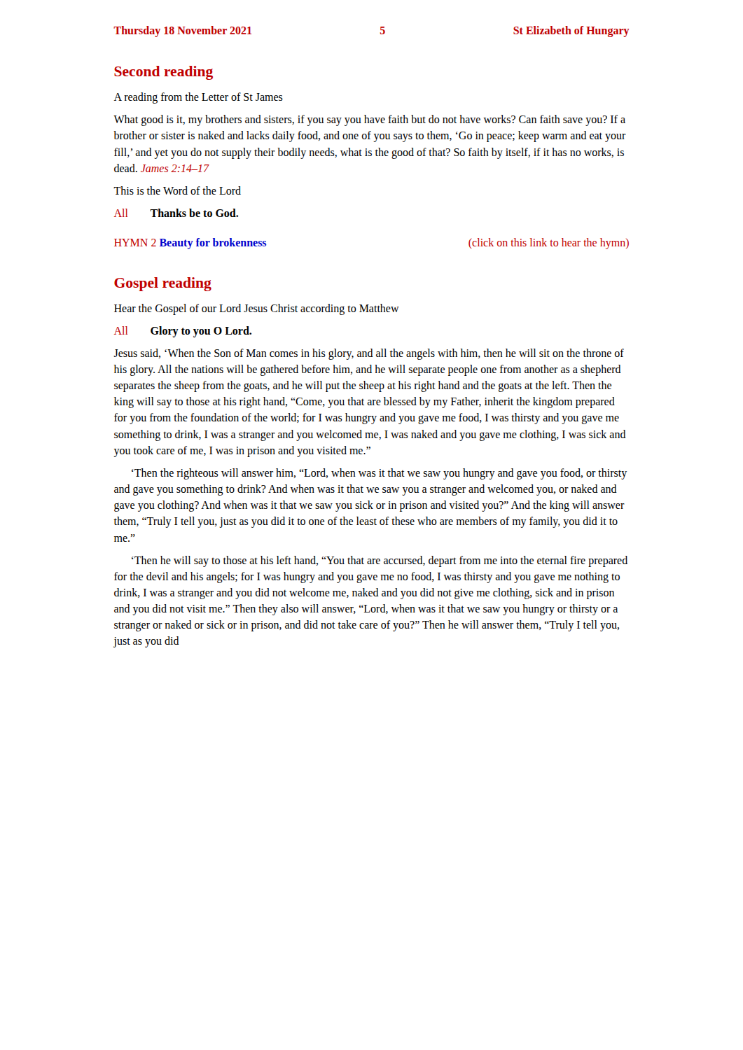Thursday 18 November 2021 5 St Elizabeth of Hungary
Second reading
A reading from the Letter of St James
What good is it, my brothers and sisters, if you say you have faith but do not have works? Can faith save you? If a brother or sister is naked and lacks daily food, and one of you says to them, ‘Go in peace; keep warm and eat your fill,’ and yet you do not supply their bodily needs, what is the good of that? So faith by itself, if it has no works, is dead. James 2:14–17
This is the Word of the Lord
All Thanks be to God.
HYMN 2 Beauty for brokenness (click on this link to hear the hymn)
Gospel reading
Hear the Gospel of our Lord Jesus Christ according to Matthew
All Glory to you O Lord.
Jesus said, ‘When the Son of Man comes in his glory, and all the angels with him, then he will sit on the throne of his glory. All the nations will be gathered before him, and he will separate people one from another as a shepherd separates the sheep from the goats, and he will put the sheep at his right hand and the goats at the left. Then the king will say to those at his right hand, “Come, you that are blessed by my Father, inherit the kingdom prepared for you from the foundation of the world; for I was hungry and you gave me food, I was thirsty and you gave me something to drink, I was a stranger and you welcomed me, I was naked and you gave me clothing, I was sick and you took care of me, I was in prison and you visited me.”
‘Then the righteous will answer him, “Lord, when was it that we saw you hungry and gave you food, or thirsty and gave you something to drink? And when was it that we saw you a stranger and welcomed you, or naked and gave you clothing? And when was it that we saw you sick or in prison and visited you?” And the king will answer them, “Truly I tell you, just as you did it to one of the least of these who are members of my family, you did it to me.”
‘Then he will say to those at his left hand, “You that are accursed, depart from me into the eternal fire prepared for the devil and his angels; for I was hungry and you gave me no food, I was thirsty and you gave me nothing to drink, I was a stranger and you did not welcome me, naked and you did not give me clothing, sick and in prison and you did not visit me.” Then they also will answer, “Lord, when was it that we saw you hungry or thirsty or a stranger or naked or sick or in prison, and did not take care of you?” Then he will answer them, “Truly I tell you, just as you did